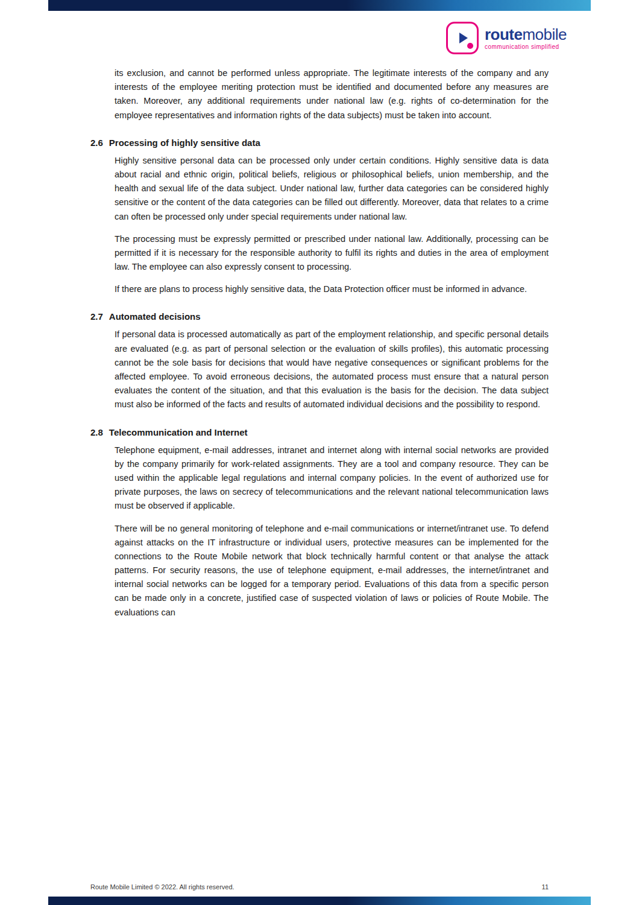route mobile
communication simplified
its exclusion, and cannot be performed unless appropriate. The legitimate interests of the company and any interests of the employee meriting protection must be identified and documented before any measures are taken. Moreover, any additional requirements under national law (e.g. rights of co-determination for the employee representatives and information rights of the data subjects) must be taken into account.
2.6 Processing of highly sensitive data
Highly sensitive personal data can be processed only under certain conditions. Highly sensitive data is data about racial and ethnic origin, political beliefs, religious or philosophical beliefs, union membership, and the health and sexual life of the data subject. Under national law, further data categories can be considered highly sensitive or the content of the data categories can be filled out differently. Moreover, data that relates to a crime can often be processed only under special requirements under national law.
The processing must be expressly permitted or prescribed under national law. Additionally, processing can be permitted if it is necessary for the responsible authority to fulfil its rights and duties in the area of employment law. The employee can also expressly consent to processing.
If there are plans to process highly sensitive data, the Data Protection officer must be informed in advance.
2.7 Automated decisions
If personal data is processed automatically as part of the employment relationship, and specific personal details are evaluated (e.g. as part of personal selection or the evaluation of skills profiles), this automatic processing cannot be the sole basis for decisions that would have negative consequences or significant problems for the affected employee. To avoid erroneous decisions, the automated process must ensure that a natural person evaluates the content of the situation, and that this evaluation is the basis for the decision. The data subject must also be informed of the facts and results of automated individual decisions and the possibility to respond.
2.8 Telecommunication and Internet
Telephone equipment, e-mail addresses, intranet and internet along with internal social networks are provided by the company primarily for work-related assignments. They are a tool and company resource. They can be used within the applicable legal regulations and internal company policies. In the event of authorized use for private purposes, the laws on secrecy of telecommunications and the relevant national telecommunication laws must be observed if applicable.
There will be no general monitoring of telephone and e-mail communications or internet/intranet use. To defend against attacks on the IT infrastructure or individual users, protective measures can be implemented for the connections to the Route Mobile network that block technically harmful content or that analyse the attack patterns. For security reasons, the use of telephone equipment, e-mail addresses, the internet/intranet and internal social networks can be logged for a temporary period. Evaluations of this data from a specific person can be made only in a concrete, justified case of suspected violation of laws or policies of Route Mobile. The evaluations can
Route Mobile Limited © 2022. All rights reserved. 11